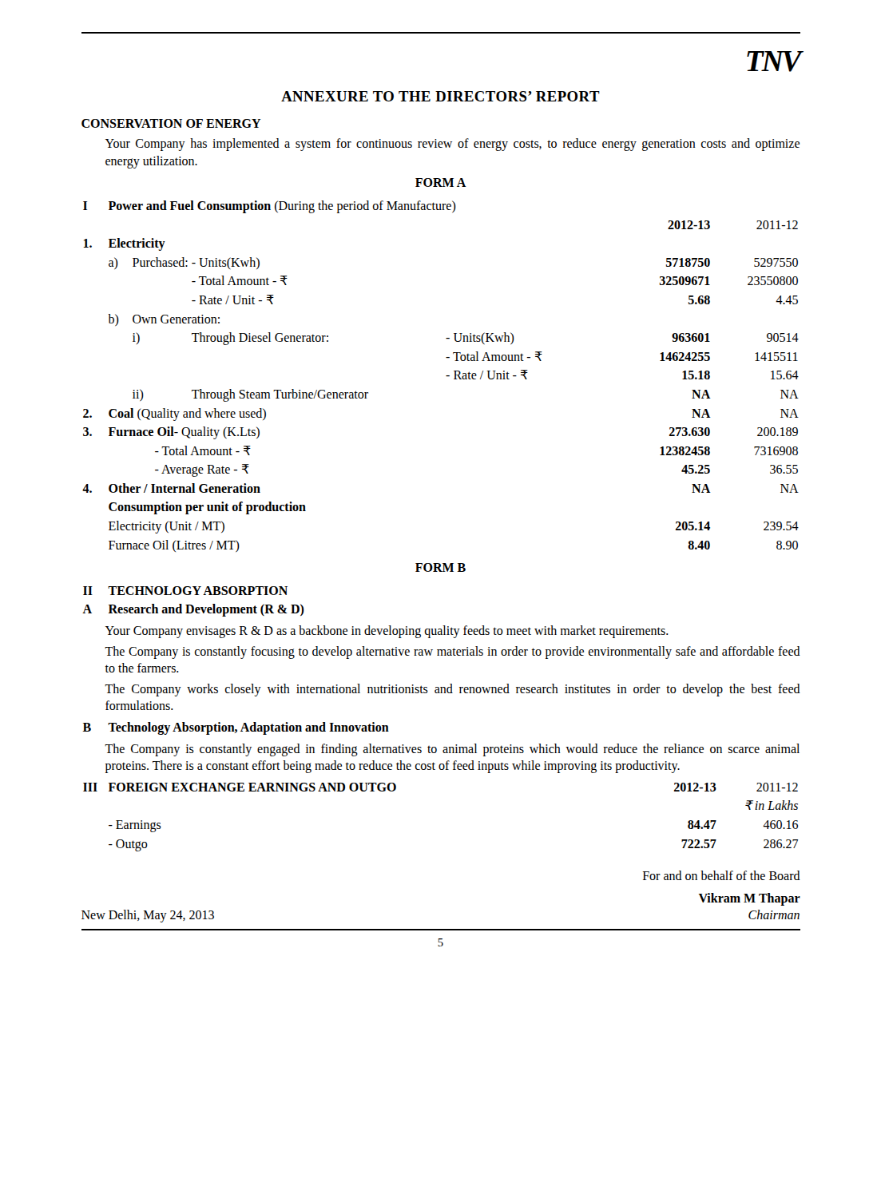TNV
ANNEXURE TO THE DIRECTORS’ REPORT
CONSERVATION OF ENERGY
Your Company has implemented a system for continuous review of energy costs, to reduce energy generation costs and optimize energy utilization.
FORM A
| I | Power and Fuel Consumption (During the period of Manufacture) | | |
| | | 2012-13 | 2011-12 |
| 1. | Electricity | | |
| | a) | Purchased: | - Units(Kwh) | 5718750 | 5297550 |
| | | | - Total Amount - ₹ | 32509671 | 23550800 |
| | | | - Rate / Unit - ₹ | 5.68 | 4.45 |
| | b) | Own Generation: | | |
| | | i) | Through Diesel Generator: | - Units(Kwh) | 963601 | 90514 |
| | | | | - Total Amount - ₹ | 14624255 | 1415511 |
| | | | | - Rate / Unit - ₹ | 15.18 | 15.64 |
| | | ii) | Through Steam Turbine/Generator | NA | NA |
| 2. | Coal (Quality and where used) | NA | NA |
| 3. | Furnace Oil - Quality (K.Lts) | 273.630 | 200.189 |
| | - Total Amount - ₹ | 12382458 | 7316908 |
| | - Average Rate - ₹ | 45.25 | 36.55 |
| 4. | Other / Internal Generation | NA | NA |
| | Consumption per unit of production | | |
| | Electricity (Unit / MT) | 205.14 | 239.54 |
| | Furnace Oil (Litres / MT) | 8.40 | 8.90 |
FORM B
| II | TECHNOLOGY ABSORPTION |
| A | Research and Development (R & D) |
Your Company envisages R & D as a backbone in developing quality feeds to meet with market requirements.
The Company is constantly focusing to develop alternative raw materials in order to provide environmentally safe and affordable feed to the farmers.
The Company works closely with international nutritionists and renowned research institutes in order to develop the best feed formulations.
| B | Technology Absorption, Adaptation and Innovation |
The Company is constantly engaged in finding alternatives to animal proteins which would reduce the reliance on scarce animal proteins. There is a constant effort being made to reduce the cost of feed inputs while improving its productivity.
| III | FOREIGN EXCHANGE EARNINGS AND OUTGO | 2012-13 | 2011-12 |
| | | ₹ in Lakhs |
| | - Earnings | 84.47 | 460.16 |
| | - Outgo | 722.57 | 286.27 |
For and on behalf of the Board
New Delhi, May 24, 2013
Vikram M Thapar
Chairman
5